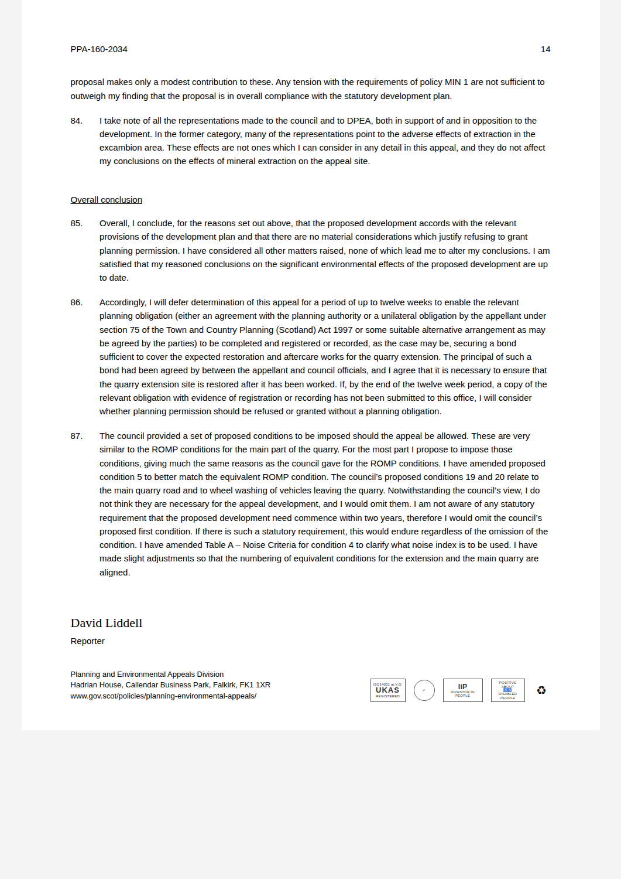PPA-160-2034 14
proposal makes only a modest contribution to these. Any tension with the requirements of policy MIN 1 are not sufficient to outweigh my finding that the proposal is in overall compliance with the statutory development plan.
84.
I take note of all the representations made to the council and to DPEA, both in support of and in opposition to the development. In the former category, many of the representations point to the adverse effects of extraction in the excambion area. These effects are not ones which I can consider in any detail in this appeal, and they do not affect my conclusions on the effects of mineral extraction on the appeal site.
Overall conclusion
85.
Overall, I conclude, for the reasons set out above, that the proposed development accords with the relevant provisions of the development plan and that there are no material considerations which justify refusing to grant planning permission. I have considered all other matters raised, none of which lead me to alter my conclusions. I am satisfied that my reasoned conclusions on the significant environmental effects of the proposed development are up to date.
86.
Accordingly, I will defer determination of this appeal for a period of up to twelve weeks to enable the relevant planning obligation (either an agreement with the planning authority or a unilateral obligation by the appellant under section 75 of the Town and Country Planning (Scotland) Act 1997 or some suitable alternative arrangement as may be agreed by the parties) to be completed and registered or recorded, as the case may be, securing a bond sufficient to cover the expected restoration and aftercare works for the quarry extension. The principal of such a bond had been agreed by between the appellant and council officials, and I agree that it is necessary to ensure that the quarry extension site is restored after it has been worked. If, by the end of the twelve week period, a copy of the relevant obligation with evidence of registration or recording has not been submitted to this office, I will consider whether planning permission should be refused or granted without a planning obligation.
87.
The council provided a set of proposed conditions to be imposed should the appeal be allowed. These are very similar to the ROMP conditions for the main part of the quarry. For the most part I propose to impose those conditions, giving much the same reasons as the council gave for the ROMP conditions. I have amended proposed condition 5 to better match the equivalent ROMP condition. The council’s proposed conditions 19 and 20 relate to the main quarry road and to wheel washing of vehicles leaving the quarry. Notwithstanding the council’s view, I do not think they are necessary for the appeal development, and I would omit them. I am not aware of any statutory requirement that the proposed development need commence within two years, therefore I would omit the council’s proposed first condition. If there is such a statutory requirement, this would endure regardless of the omission of the condition. I have amended Table A – Noise Criteria for condition 4 to clarify what noise index is to be used. I have made slight adjustments so that the numbering of equivalent conditions for the extension and the main quarry are aligned.
David Liddell
Reporter
Planning and Environmental Appeals Division
Hadrian House, Callendar Business Park, Falkirk, FK1 1XR
www.gov.scot/policies/planning-environmental-appeals/
ISO14001 at V.Q. UKAS REGISTERED ✓ IiP INVESTOR IN PEOPLE POSITIVE ABOUT ♿♿ DISABLED PEOPLE ♻